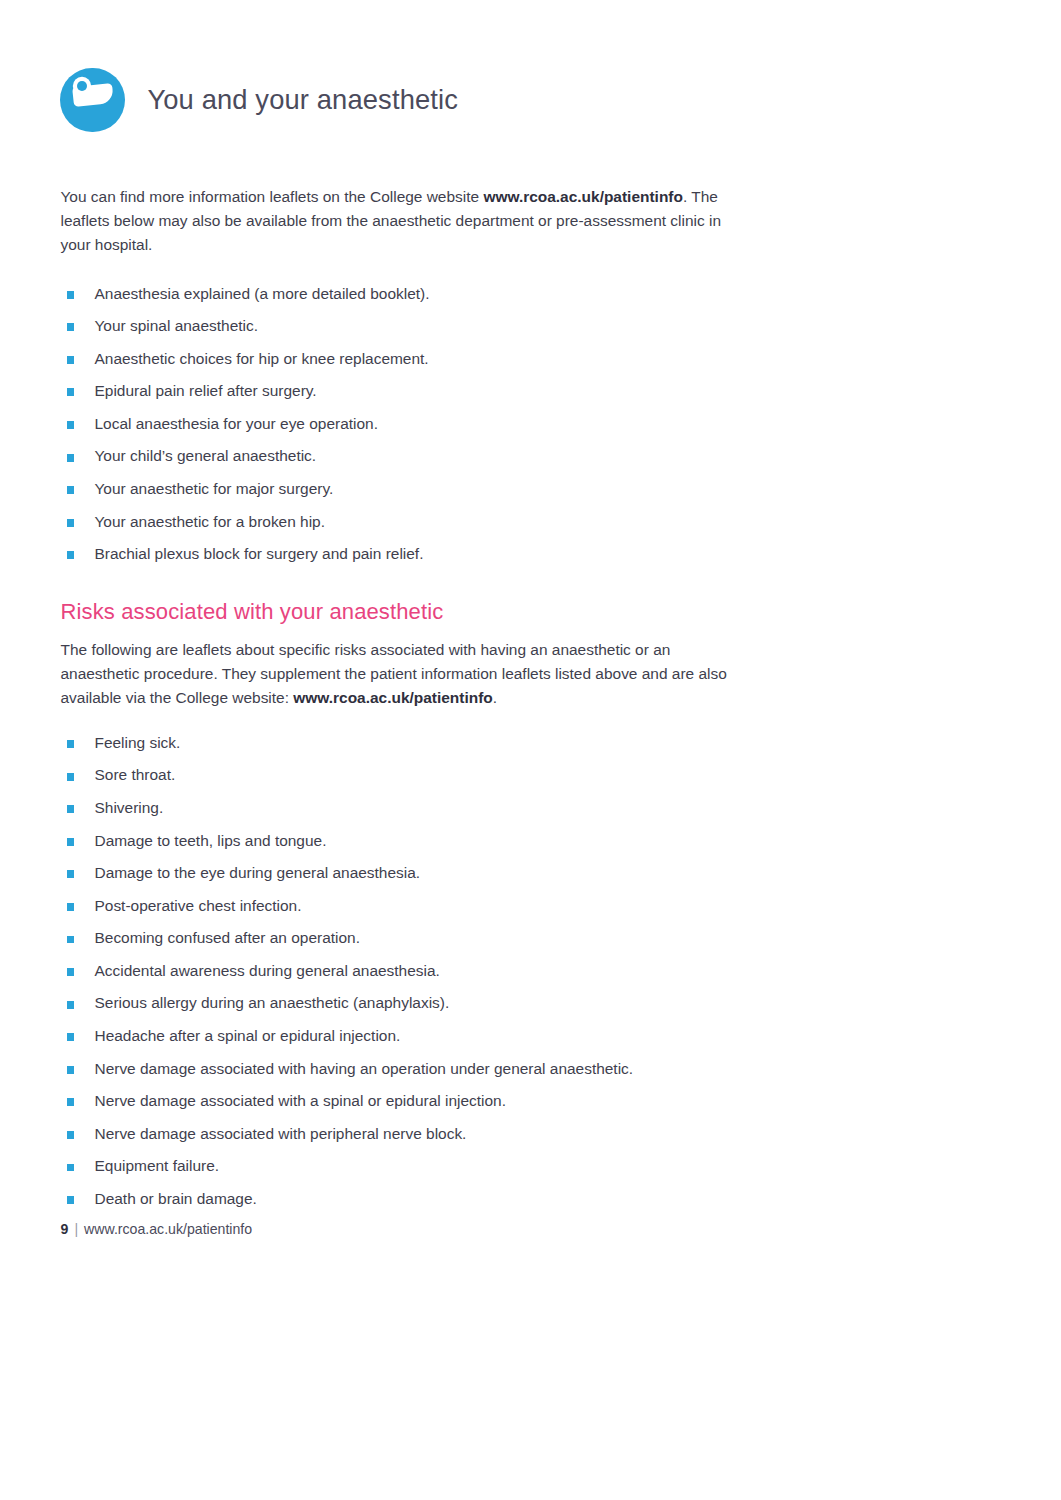You and your anaesthetic
You can find more information leaflets on the College website www.rcoa.ac.uk/patientinfo. The leaflets below may also be available from the anaesthetic department or pre-assessment clinic in your hospital.
Anaesthesia explained (a more detailed booklet).
Your spinal anaesthetic.
Anaesthetic choices for hip or knee replacement.
Epidural pain relief after surgery.
Local anaesthesia for your eye operation.
Your child’s general anaesthetic.
Your anaesthetic for major surgery.
Your anaesthetic for a broken hip.
Brachial plexus block for surgery and pain relief.
Risks associated with your anaesthetic
The following are leaflets about specific risks associated with having an anaesthetic or an anaesthetic procedure. They supplement the patient information leaflets listed above and are also available via the College website: www.rcoa.ac.uk/patientinfo.
Feeling sick.
Sore throat.
Shivering.
Damage to teeth, lips and tongue.
Damage to the eye during general anaesthesia.
Post-operative chest infection.
Becoming confused after an operation.
Accidental awareness during general anaesthesia.
Serious allergy during an anaesthetic (anaphylaxis).
Headache after a spinal or epidural injection.
Nerve damage associated with having an operation under general anaesthetic.
Nerve damage associated with a spinal or epidural injection.
Nerve damage associated with peripheral nerve block.
Equipment failure.
Death or brain damage.
9|www.rcoa.ac.uk/patientinfo